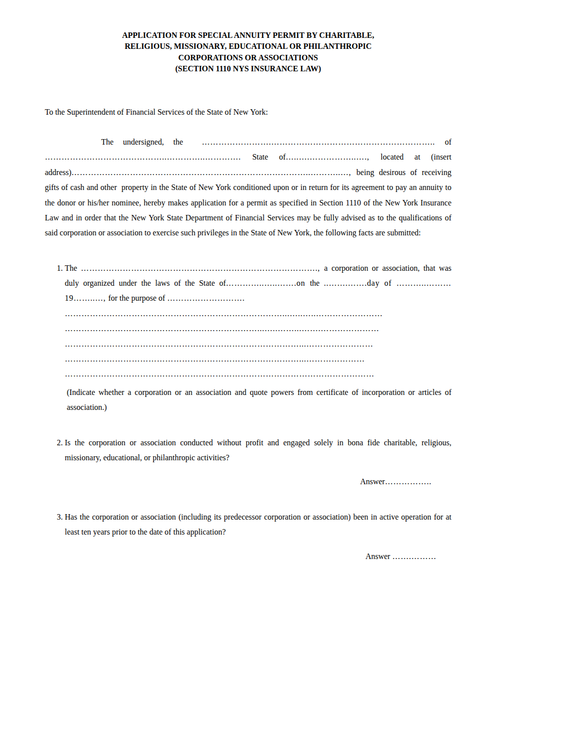Application for Special Annuity Permit by Charitable,
Religious, Missionary, Educational or Philanthropic
Corporations or Associations
(Section 1110 NYS Insurance Law)
To the Superintendent of Financial Services of the State of New York:
The undersigned, the …………………….………………………………………………….. of ……………………………………..…………..…………. State of…..….……………..…., located at (insert address)…………………………………………………………………………..………..…, being desirous of receiving gifts of cash and other property in the State of New York conditioned upon or in return for its agreement to pay an annuity to the donor or his/her nominee, hereby makes application for a permit as specified in Section 1110 of the New York Insurance Law and in order that the New York State Department of Financial Services may be fully advised as to the qualifications of said corporation or association to exercise such privileges in the State of New York, the following facts are submitted:
The …………………………………………………………………………., a corporation or association, that was duly organized under the laws of the State of…………..…..…….on the ..…….…….day of ………..……… 19……..…, for the purpose of ………………………. ……………………………………………………………………...…..…..…………………… ……………………………………………………………...…..……...…….………………… …………………………………………………………………………...…………………… …………………………………………………………………………...………………… ………………………………………………………………………………………………… (Indicate whether a corporation or an association and quote powers from certificate of incorporation or articles of association.)
Is the corporation or association conducted without profit and engaged solely in bona fide charitable, religious, missionary, educational, or philanthropic activities? Answer……………..
Has the corporation or association (including its predecessor corporation or association) been in active operation for at least ten years prior to the date of this application? Answer …….………